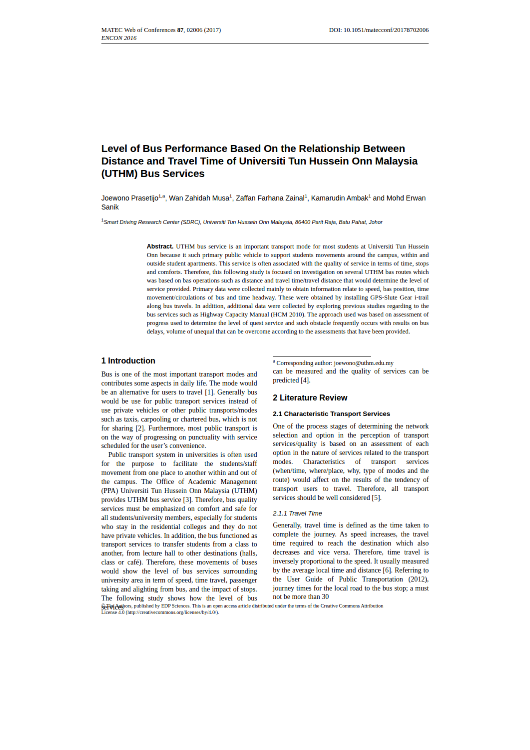MATEC Web of Conferences 87, 02006 (2017)
ENCON 2016
DOI: 10.1051/matecconf/20178702006
Level of Bus Performance Based On the Relationship Between Distance and Travel Time of Universiti Tun Hussein Onn Malaysia (UTHM) Bus Services
Joewono Prasetijo1,a, Wan Zahidah Musa1, Zaffan Farhana Zainal1, Kamarudin Ambak1 and Mohd Erwan Sanik
1Smart Driving Research Center (SDRC), Universiti Tun Hussein Onn Malaysia, 86400 Parit Raja, Batu Pahat, Johor
Abstract. UTHM bus service is an important transport mode for most students at Universiti Tun Hussein Onn because it such primary public vehicle to support students movements around the campus, within and outside student apartments. This service is often associated with the quality of service in terms of time, stops and comforts. Therefore, this following study is focused on investigation on several UTHM bas routes which was based on bas operations such as distance and travel time/travel distance that would determine the level of service provided. Primary data were collected mainly to obtain information relate to speed, bas position, time movement/circulations of bus and time headway. These were obtained by installing GPS-Slute Gear i-trail along bus travels. In addition, additional data were collected by exploring previous studies regarding to the bus services such as Highway Capacity Manual (HCM 2010). The approach used was based on assessment of progress used to determine the level of quest service and such obstacle frequently occurs with results on bus delays, volume of unequal that can be overcome according to the assessments that have been provided.
1 Introduction
Bus is one of the most important transport modes and contributes some aspects in daily life. The mode would be an alternative for users to travel [1]. Generally bus would be use for public transport services instead of use private vehicles or other public transports/modes such as taxis, carpooling or chartered bus, which is not for sharing [2]. Furthermore, most public transport is on the way of progressing on punctuality with service scheduled for the user’s convenience.
Public transport system in universities is often used for the purpose to facilitate the students/staff movement from one place to another within and out of the campus. The Office of Academic Management (PPA) Universiti Tun Hussein Onn Malaysia (UTHM) provides UTHM bus service [3]. Therefore, bus quality services must be emphasized on comfort and safe for all students/university members, especially for students who stay in the residential colleges and they do not have private vehicles. In addition, the bus functioned as transport services to transfer students from a class to another, from lecture hall to other destinations (halls, class or café). Therefore, these movements of buses would show the level of bus services surrounding university area in term of speed, time travel, passenger taking and alighting from bus, and the impact of stops. The following study shows how the level of bus services
a Corresponding author: joewono@uthm.edu.my
can be measured and the quality of services can be predicted [4].
2 Literature Review
2.1 Characteristic Transport Services
One of the process stages of determining the network selection and option in the perception of transport services/quality is based on an assessment of each option in the nature of services related to the transport modes. Characteristics of transport services (when/time, where/place, why, type of modes and the route) would affect on the results of the tendency of transport users to travel. Therefore, all transport services should be well considered [5].
2.1.1 Travel Time
Generally, travel time is defined as the time taken to complete the journey. As speed increases, the travel time required to reach the destination which also decreases and vice versa. Therefore, time travel is inversely proportional to the speed. It usually measured by the average local time and distance [6]. Referring to the User Guide of Public Transportation (2012), journey times for the local road to the bus stop; a must not be more than 30
© The Authors, published by EDP Sciences. This is an open access article distributed under the terms of the Creative Commons Attribution
License 4.0 (http://creativecommons.org/licenses/by/4.0/).